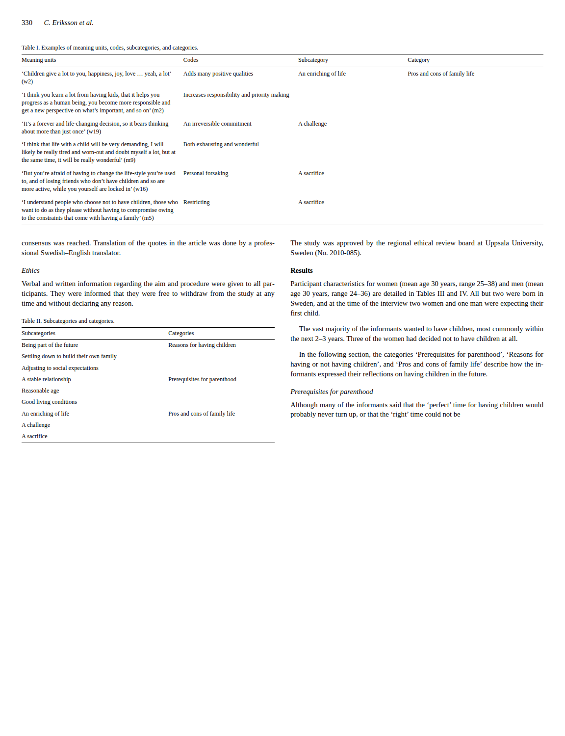330 C. Eriksson et al.
Table I. Examples of meaning units, codes, subcategories, and categories.
| Meaning units | Codes | Subcategory | Category |
| --- | --- | --- | --- |
| ‘Children give a lot to you, happiness, joy, love … yeah, a lot’ (w2) | Adds many positive qualities | An enriching of life | Pros and cons of family life |
| ‘I think you learn a lot from having kids, that it helps you progress as a human being, you become more responsible and get a new perspective on what’s important, and so on’ (m2) | Increases responsibility and priority making | | |
| ‘It’s a forever and life-changing decision, so it bears thinking about more than just once’ (w19) | An irreversible commitment | A challenge | |
| ‘I think that life with a child will be very demanding, I will likely be really tired and worn-out and doubt myself a lot, but at the same time, it will be really wonderful’ (m9) | Both exhausting and wonderful | | |
| ‘But you’re afraid of having to change the life-style you’re used to, and of losing friends who don’t have children and so are more active, while you yourself are locked in’ (w16) | Personal forsaking | A sacrifice | |
| ‘I understand people who choose not to have children, those who want to do as they please without having to compromise owing to the constraints that come with having a family’ (m5) | Restricting | A sacrifice | |
consensus was reached. Translation of the quotes in the article was done by a professional Swedish–English translator.
Ethics
Verbal and written information regarding the aim and procedure were given to all participants. They were informed that they were free to withdraw from the study at any time and without declaring any reason.
Table II. Subcategories and categories.
| Subcategories | Categories |
| --- | --- |
| Being part of the future | Reasons for having children |
| Settling down to build their own family | |
| Adjusting to social expectations | |
| A stable relationship | Prerequisites for parenthood |
| Reasonable age | |
| Good living conditions | |
| An enriching of life | Pros and cons of family life |
| A challenge | |
| A sacrifice | |
The study was approved by the regional ethical review board at Uppsala University, Sweden (No. 2010-085).
Results
Participant characteristics for women (mean age 30 years, range 25–38) and men (mean age 30 years, range 24–36) are detailed in Tables III and IV. All but two were born in Sweden, and at the time of the interview two women and one man were expecting their first child.
The vast majority of the informants wanted to have children, most commonly within the next 2–3 years. Three of the women had decided not to have children at all.
In the following section, the categories ‘Prerequisites for parenthood’, ‘Reasons for having or not having children’, and ‘Pros and cons of family life’ describe how the informants expressed their reflections on having children in the future.
Prerequisites for parenthood
Although many of the informants said that the ‘perfect’ time for having children would probably never turn up, or that the ‘right’ time could not be